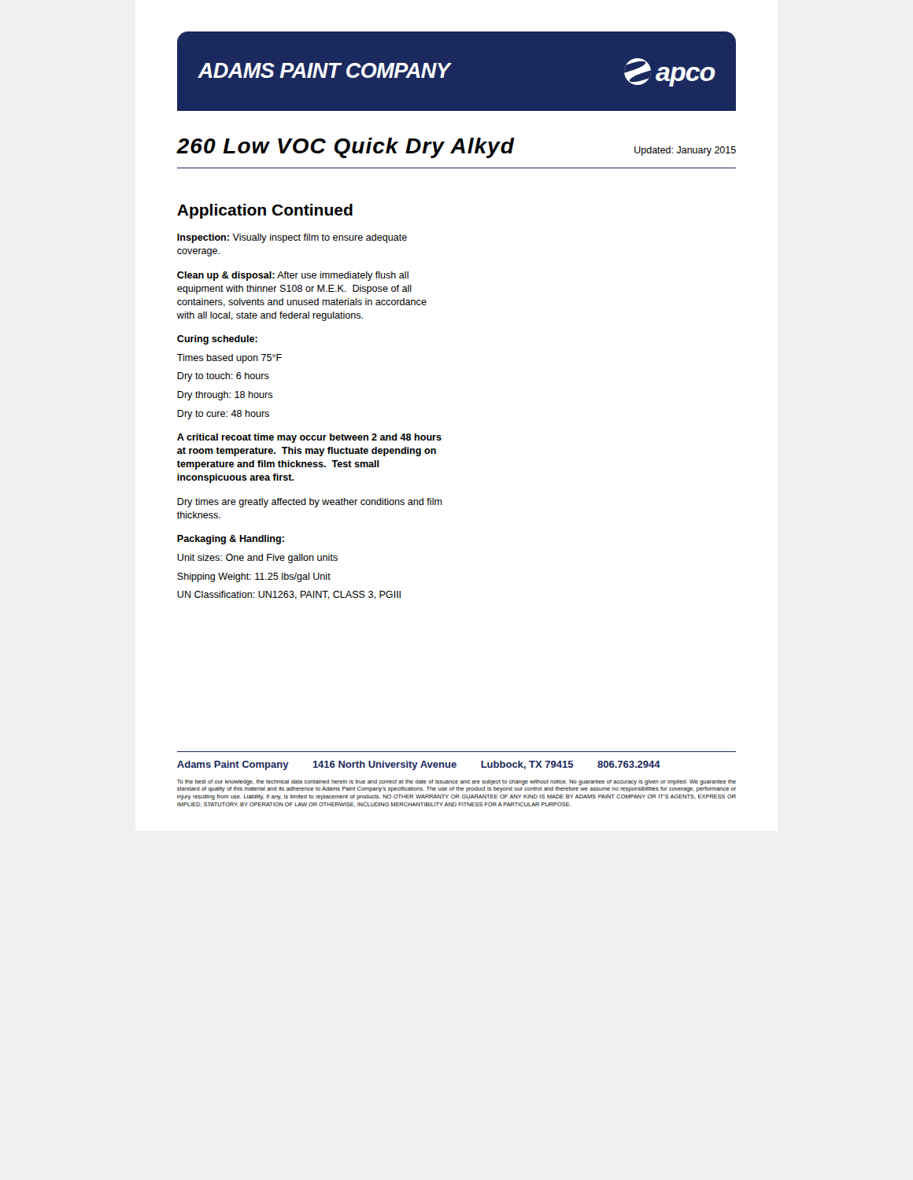ADAMS PAINT COMPANY
apco
260 Low VOC Quick Dry Alkyd
Updated: January 2015
Application Continued
Inspection: Visually inspect film to ensure adequate coverage.
Clean up & disposal: After use immediately flush all equipment with thinner S108 or M.E.K. Dispose of all containers, solvents and unused materials in accordance with all local, state and federal regulations.
Curing schedule:
Times based upon 75°F
Dry to touch: 6 hours
Dry through: 18 hours
Dry to cure: 48 hours
A critical recoat time may occur between 2 and 48 hours at room temperature. This may fluctuate depending on temperature and film thickness. Test small inconspicuous area first.
Dry times are greatly affected by weather conditions and film thickness.
Packaging & Handling:
Unit sizes: One and Five gallon units
Shipping Weight: 11.25 lbs/gal Unit
UN Classification: UN1263, PAINT, CLASS 3, PGIII
Adams Paint Company 1416 North University Avenue Lubbock, TX 79415 806.763.2944
To the best of our knowledge, the technical data contained herein is true and correct at the date of issuance and are subject to change without notice. No guarantee of accuracy is given or implied. We guarantee the standard of quality of this material and its adherence to Adams Paint Company’s specifications. The use of the product is beyond our control and therefore we assume no responsibilities for coverage, performance or injury resulting from use. Liability, if any, is limited to replacement of products. NO OTHER WARRANTY OR GUARANTEE OF ANY KIND IS MADE BY ADAMS PAINT COMPANY OR IT’S AGENTS, EXPRESS OR IMPLIED, STATUTORY, BY OPERATION OF LAW OR OTHERWISE, INCLUDING MERCHANTIBILITY AND FITNESS FOR A PARTICULAR PURPOSE.